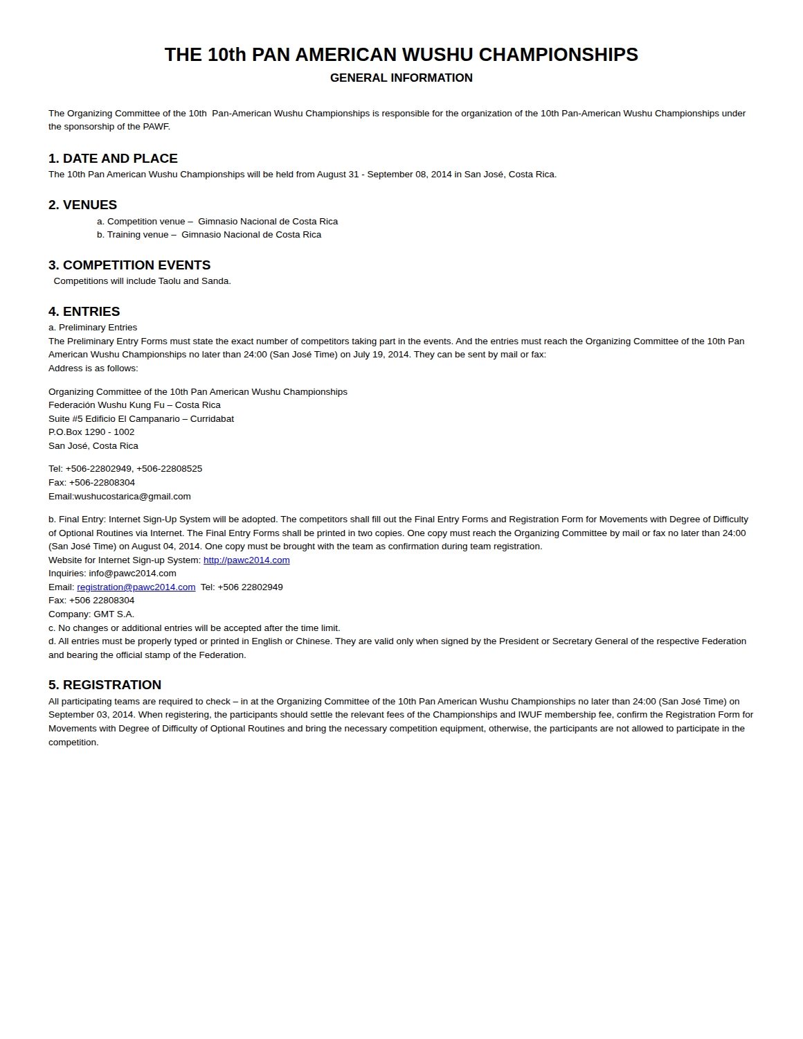THE 10th PAN AMERICAN WUSHU CHAMPIONSHIPS
GENERAL INFORMATION
The Organizing Committee of the 10th Pan-American Wushu Championships is responsible for the organization of the 10th Pan-American Wushu Championships under the sponsorship of the PAWF.
1. DATE AND PLACE
The 10th Pan American Wushu Championships will be held from August 31 - September 08, 2014 in San José, Costa Rica.
2. VENUES
a. Competition venue – Gimnasio Nacional de Costa Rica
b. Training venue – Gimnasio Nacional de Costa Rica
3. COMPETITION EVENTS
Competitions will include Taolu and Sanda.
4. ENTRIES
a. Preliminary Entries
The Preliminary Entry Forms must state the exact number of competitors taking part in the events. And the entries must reach the Organizing Committee of the 10th Pan American Wushu Championships no later than 24:00 (San José Time) on July 19, 2014. They can be sent by mail or fax:
Address is as follows:
Organizing Committee of the 10th Pan American Wushu Championships
Federación Wushu Kung Fu – Costa Rica
Suite #5 Edificio El Campanario – Curridabat
P.O.Box 1290 - 1002
San José, Costa Rica
Tel: +506-22802949, +506-22808525
Fax: +506-22808304
Email:wushucostarica@gmail.com
b. Final Entry: Internet Sign-Up System will be adopted. The competitors shall fill out the Final Entry Forms and Registration Form for Movements with Degree of Difficulty of Optional Routines via Internet. The Final Entry Forms shall be printed in two copies. One copy must reach the Organizing Committee by mail or fax no later than 24:00 (San José Time) on August 04, 2014. One copy must be brought with the team as confirmation during team registration.
Website for Internet Sign-up System: http://pawc2014.com
Inquiries: info@pawc2014.com
Email: registration@pawc2014.com Tel: +506 22802949
Fax: +506 22808304
Company: GMT S.A.
c. No changes or additional entries will be accepted after the time limit.
d. All entries must be properly typed or printed in English or Chinese. They are valid only when signed by the President or Secretary General of the respective Federation and bearing the official stamp of the Federation.
5. REGISTRATION
All participating teams are required to check – in at the Organizing Committee of the 10th Pan American Wushu Championships no later than 24:00 (San José Time) on September 03, 2014. When registering, the participants should settle the relevant fees of the Championships and IWUF membership fee, confirm the Registration Form for Movements with Degree of Difficulty of Optional Routines and bring the necessary competition equipment, otherwise, the participants are not allowed to participate in the competition.